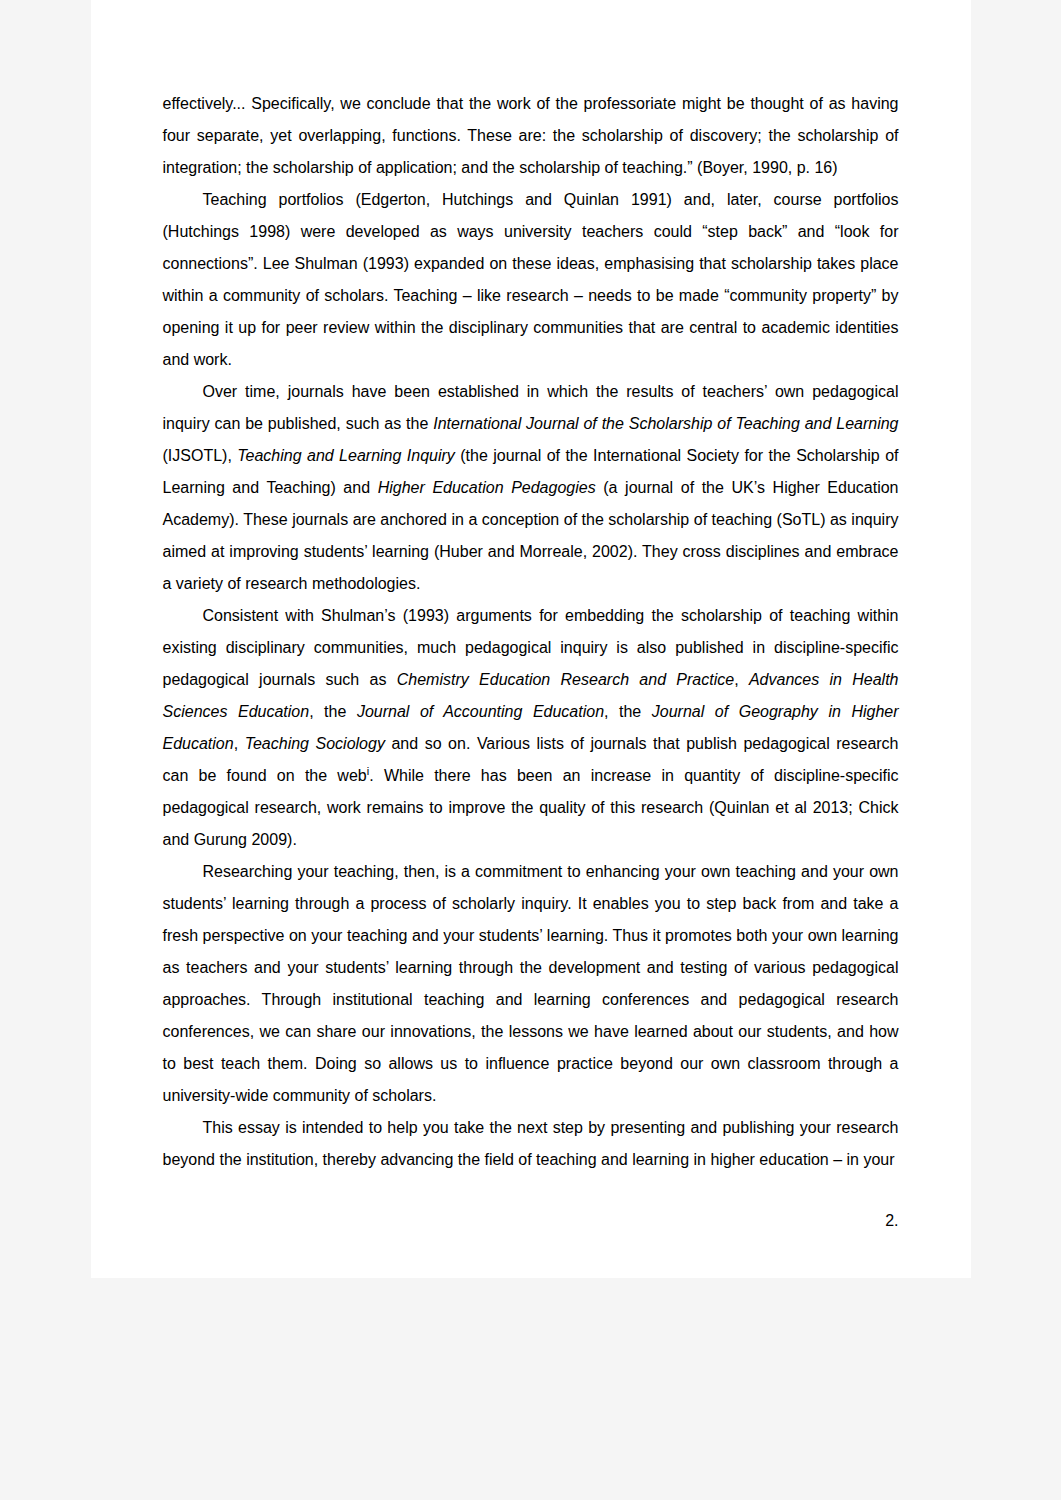effectively... Specifically, we conclude that the work of the professoriate might be thought of as having four separate, yet overlapping, functions. These are: the scholarship of discovery; the scholarship of integration; the scholarship of application; and the scholarship of teaching.” (Boyer, 1990, p. 16)
Teaching portfolios (Edgerton, Hutchings and Quinlan 1991) and, later, course portfolios (Hutchings 1998) were developed as ways university teachers could “step back” and “look for connections”. Lee Shulman (1993) expanded on these ideas, emphasising that scholarship takes place within a community of scholars. Teaching – like research – needs to be made “community property” by opening it up for peer review within the disciplinary communities that are central to academic identities and work.
Over time, journals have been established in which the results of teachers’ own pedagogical inquiry can be published, such as the International Journal of the Scholarship of Teaching and Learning (IJSOTL), Teaching and Learning Inquiry (the journal of the International Society for the Scholarship of Learning and Teaching) and Higher Education Pedagogies (a journal of the UK’s Higher Education Academy). These journals are anchored in a conception of the scholarship of teaching (SoTL) as inquiry aimed at improving students’ learning (Huber and Morreale, 2002). They cross disciplines and embrace a variety of research methodologies.
Consistent with Shulman’s (1993) arguments for embedding the scholarship of teaching within existing disciplinary communities, much pedagogical inquiry is also published in discipline-specific pedagogical journals such as Chemistry Education Research and Practice, Advances in Health Sciences Education, the Journal of Accounting Education, the Journal of Geography in Higher Education, Teaching Sociology and so on. Various lists of journals that publish pedagogical research can be found on the webi. While there has been an increase in quantity of discipline-specific pedagogical research, work remains to improve the quality of this research (Quinlan et al 2013; Chick and Gurung 2009).
Researching your teaching, then, is a commitment to enhancing your own teaching and your own students’ learning through a process of scholarly inquiry. It enables you to step back from and take a fresh perspective on your teaching and your students’ learning. Thus it promotes both your own learning as teachers and your students’ learning through the development and testing of various pedagogical approaches. Through institutional teaching and learning conferences and pedagogical research conferences, we can share our innovations, the lessons we have learned about our students, and how to best teach them. Doing so allows us to influence practice beyond our own classroom through a university-wide community of scholars.
This essay is intended to help you take the next step by presenting and publishing your research beyond the institution, thereby advancing the field of teaching and learning in higher education – in your
2.